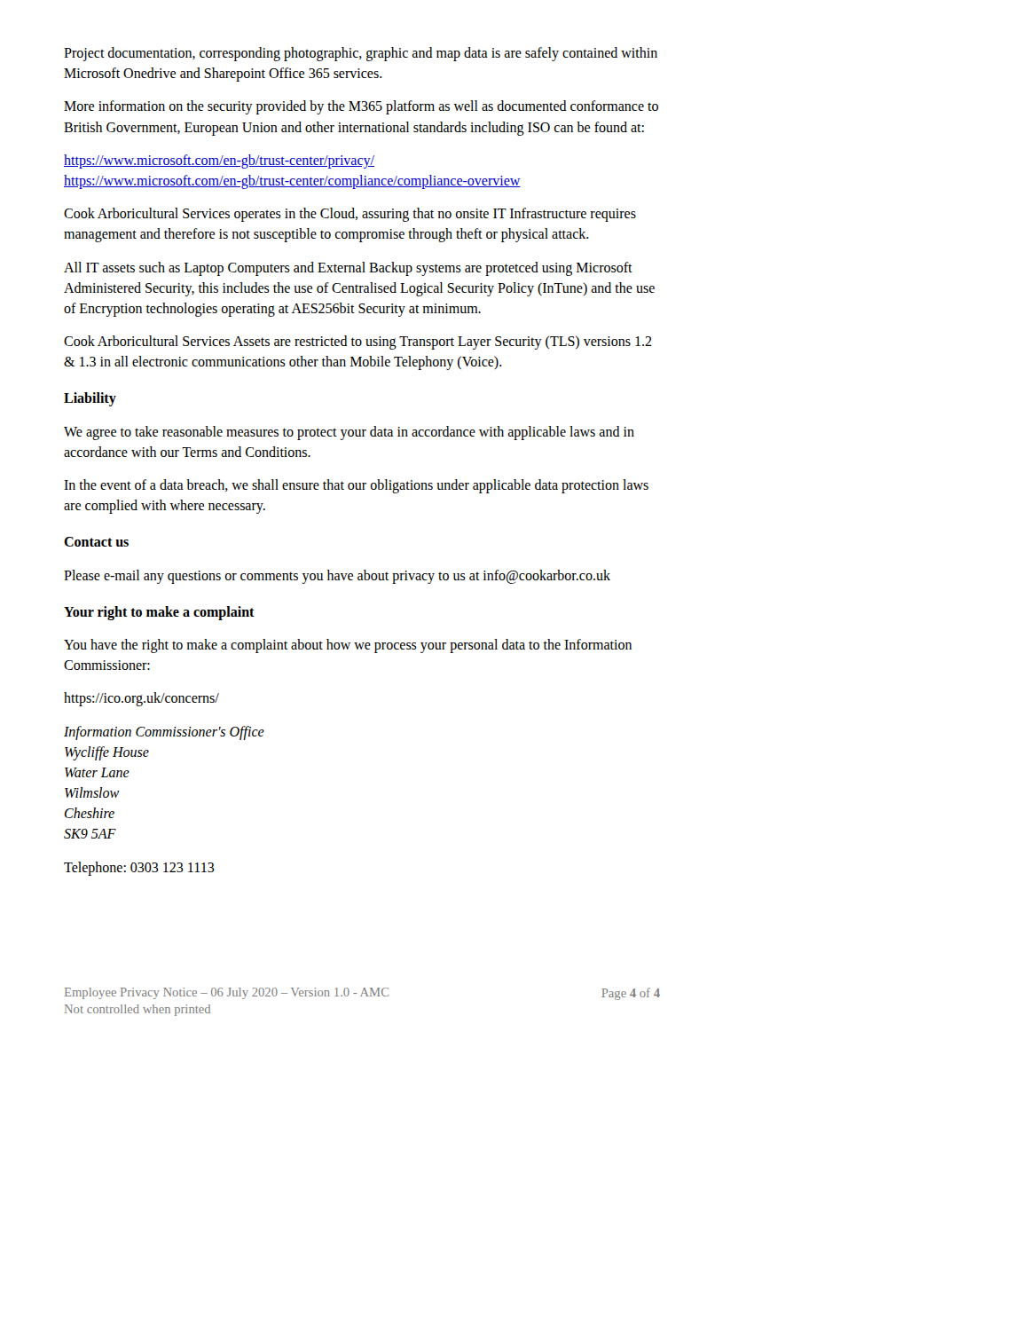Project documentation, corresponding photographic, graphic and map data is are safely contained within Microsoft Onedrive and Sharepoint Office 365 services.
More information on the security provided by the M365 platform as well as documented conformance to British Government, European Union and other international standards including ISO can be found at:
https://www.microsoft.com/en-gb/trust-center/privacy/
https://www.microsoft.com/en-gb/trust-center/compliance/compliance-overview
Cook Arboricultural Services operates in the Cloud, assuring that no onsite IT Infrastructure requires management and therefore is not susceptible to compromise through theft or physical attack.
All IT assets such as Laptop Computers and External Backup systems are protetced using Microsoft Administered Security, this includes the use of Centralised Logical Security Policy (InTune) and the use of Encryption technologies operating at AES256bit Security at minimum.
Cook Arboricultural Services Assets are restricted to using Transport Layer Security (TLS) versions 1.2 & 1.3 in all electronic communications other than Mobile Telephony (Voice).
Liability
We agree to take reasonable measures to protect your data in accordance with applicable laws and in accordance with our Terms and Conditions.
In the event of a data breach, we shall ensure that our obligations under applicable data protection laws are complied with where necessary.
Contact us
Please e-mail any questions or comments you have about privacy to us at info@cookarbor.co.uk
Your right to make a complaint
You have the right to make a complaint about how we process your personal data to the Information Commissioner:
https://ico.org.uk/concerns/
Information Commissioner's Office Wycliffe House Water Lane Wilmslow Cheshire SK9 5AF
Telephone: 0303 123 1113
Employee Privacy Notice – 06 July 2020 – Version 1.0 - AMC
Not controlled when printed
Page 4 of 4